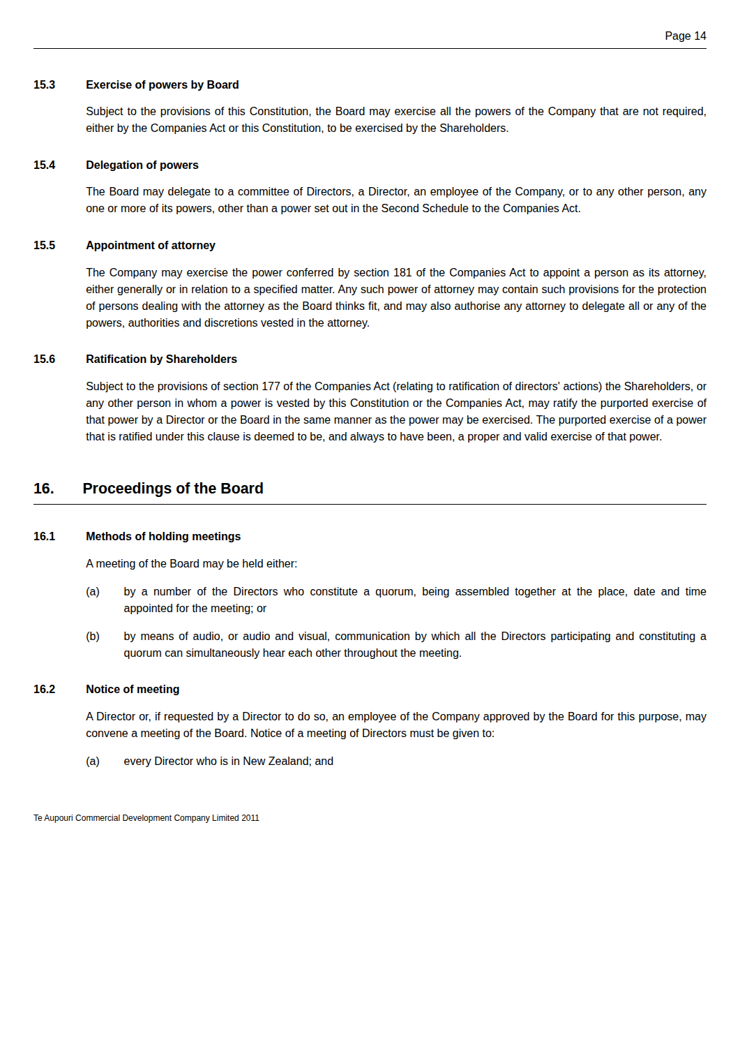Page 14
15.3 Exercise of powers by Board
Subject to the provisions of this Constitution, the Board may exercise all the powers of the Company that are not required, either by the Companies Act or this Constitution, to be exercised by the Shareholders.
15.4 Delegation of powers
The Board may delegate to a committee of Directors, a Director, an employee of the Company, or to any other person, any one or more of its powers, other than a power set out in the Second Schedule to the Companies Act.
15.5 Appointment of attorney
The Company may exercise the power conferred by section 181 of the Companies Act to appoint a person as its attorney, either generally or in relation to a specified matter. Any such power of attorney may contain such provisions for the protection of persons dealing with the attorney as the Board thinks fit, and may also authorise any attorney to delegate all or any of the powers, authorities and discretions vested in the attorney.
15.6 Ratification by Shareholders
Subject to the provisions of section 177 of the Companies Act (relating to ratification of directors' actions) the Shareholders, or any other person in whom a power is vested by this Constitution or the Companies Act, may ratify the purported exercise of that power by a Director or the Board in the same manner as the power may be exercised. The purported exercise of a power that is ratified under this clause is deemed to be, and always to have been, a proper and valid exercise of that power.
16. Proceedings of the Board
16.1 Methods of holding meetings
A meeting of the Board may be held either:
(a) by a number of the Directors who constitute a quorum, being assembled together at the place, date and time appointed for the meeting; or
(b) by means of audio, or audio and visual, communication by which all the Directors participating and constituting a quorum can simultaneously hear each other throughout the meeting.
16.2 Notice of meeting
A Director or, if requested by a Director to do so, an employee of the Company approved by the Board for this purpose, may convene a meeting of the Board. Notice of a meeting of Directors must be given to:
(a) every Director who is in New Zealand; and
Te Aupouri Commercial Development Company Limited 2011